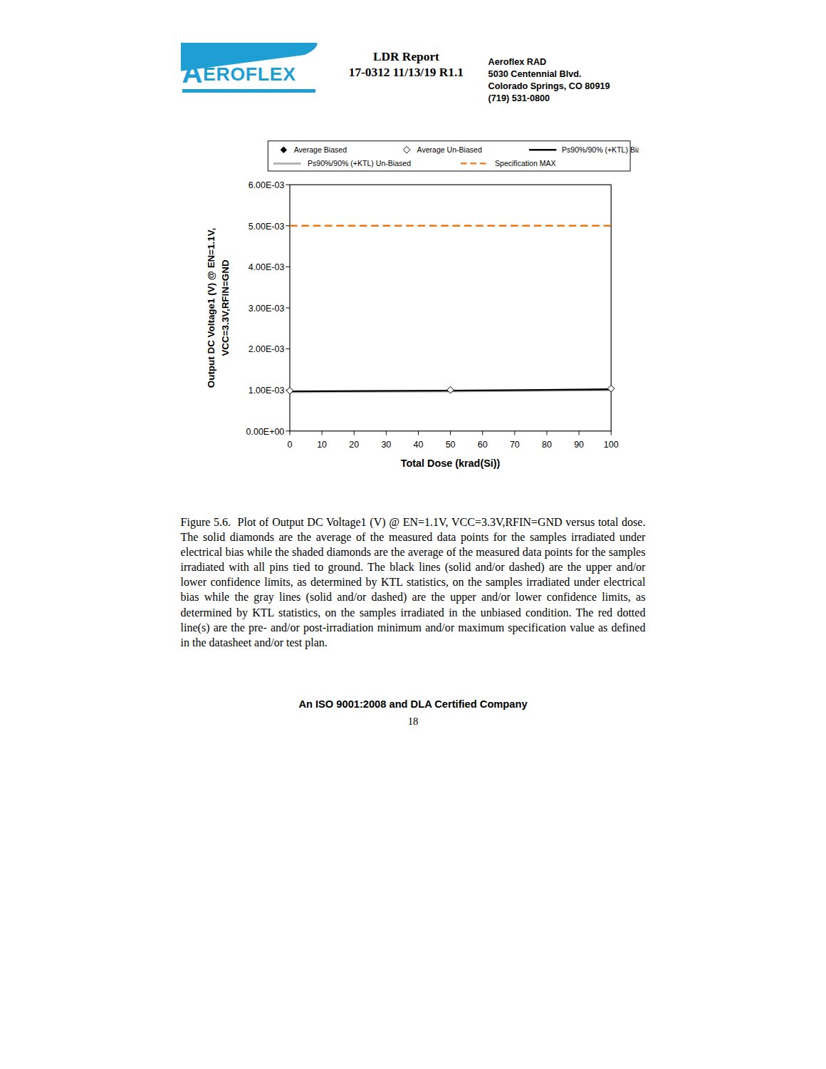AEROFLEX
LDR Report
17-0312 11/13/19 R1.1
Aeroflex RAD
5030 Centennial Blvd.
Colorado Springs, CO 80919
(719) 531-0800
Average Biased Average Un-Biased Ps90%/90% (+KTL) Biased Ps90%/90% (+KTL) Un-Biased Specification MAX 6.00E-03 5.00E-03 4.00E-03 3.00E-03 2.00E-03 1.00E-03 0.00E+00 0 10 20 30 40 50 60 70 80 90 100 Total Dose (krad(Si)) Output DC Voltage1 (V) @ EN=1.1V, VCC=3.3V,RFIN=GND
Figure 5.6. Plot of Output DC Voltage1 (V) @ EN=1.1V, VCC=3.3V,RFIN=GND versus total dose. The solid diamonds are the average of the measured data points for the samples irradiated under electrical bias while the shaded diamonds are the average of the measured data points for the samples irradiated with all pins tied to ground. The black lines (solid and/or dashed) are the upper and/or lower confidence limits, as determined by KTL statistics, on the samples irradiated under electrical bias while the gray lines (solid and/or dashed) are the upper and/or lower confidence limits, as determined by KTL statistics, on the samples irradiated in the unbiased condition. The red dotted line(s) are the pre- and/or post-irradiation minimum and/or maximum specification value as defined in the datasheet and/or test plan.
An ISO 9001:2008 and DLA Certified Company
18